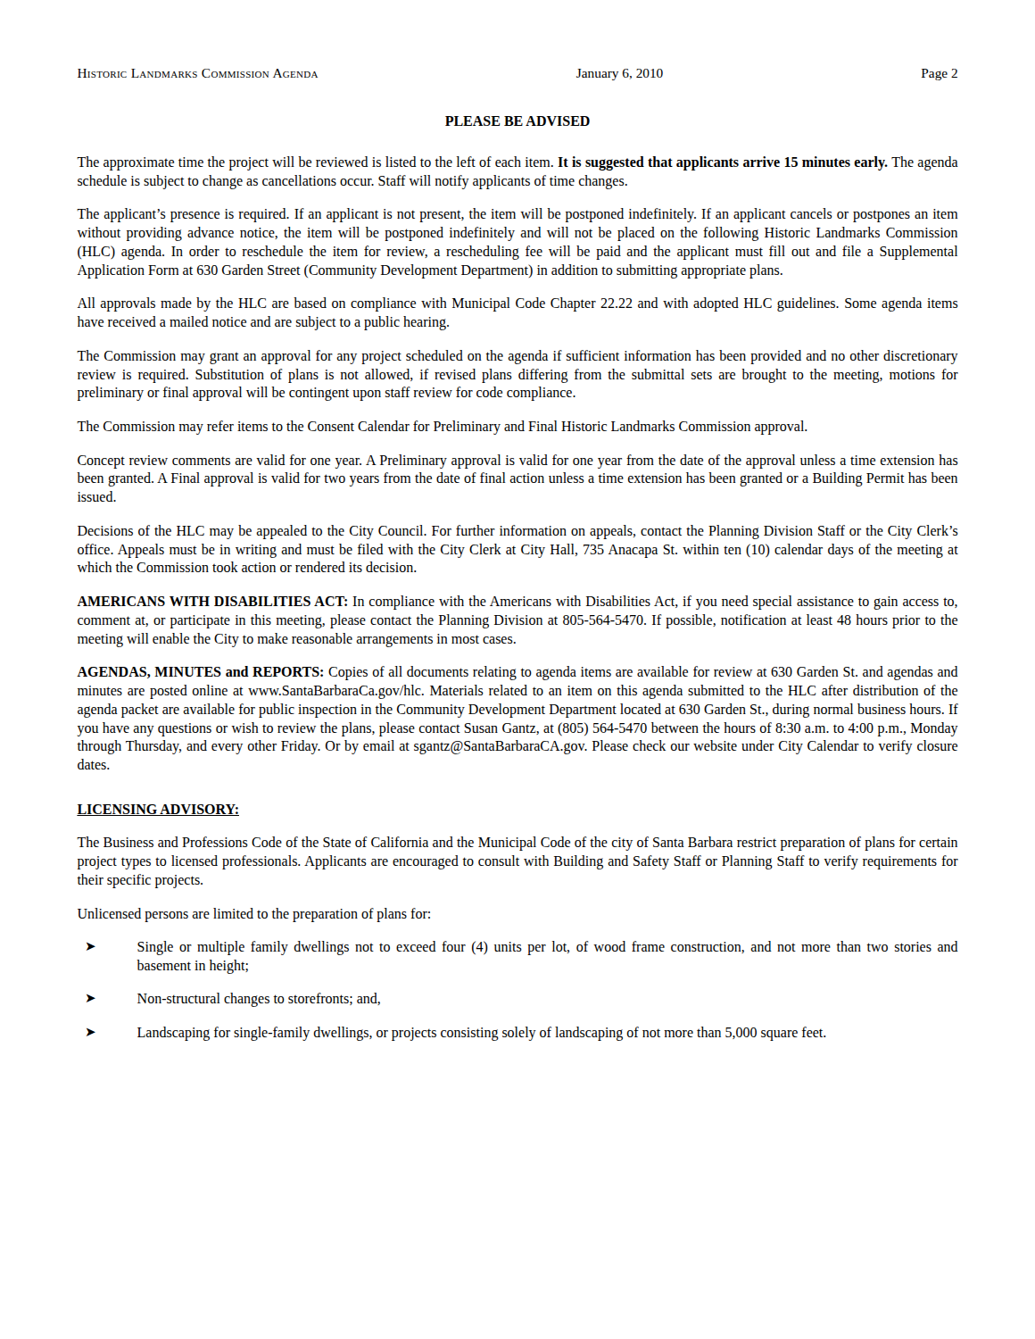Historic Landmarks Commission Agenda
January 6, 2010
Page 2
PLEASE BE ADVISED
The approximate time the project will be reviewed is listed to the left of each item. It is suggested that applicants arrive 15 minutes early. The agenda schedule is subject to change as cancellations occur. Staff will notify applicants of time changes.
The applicant’s presence is required. If an applicant is not present, the item will be postponed indefinitely. If an applicant cancels or postpones an item without providing advance notice, the item will be postponed indefinitely and will not be placed on the following Historic Landmarks Commission (HLC) agenda. In order to reschedule the item for review, a rescheduling fee will be paid and the applicant must fill out and file a Supplemental Application Form at 630 Garden Street (Community Development Department) in addition to submitting appropriate plans.
All approvals made by the HLC are based on compliance with Municipal Code Chapter 22.22 and with adopted HLC guidelines. Some agenda items have received a mailed notice and are subject to a public hearing.
The Commission may grant an approval for any project scheduled on the agenda if sufficient information has been provided and no other discretionary review is required. Substitution of plans is not allowed, if revised plans differing from the submittal sets are brought to the meeting, motions for preliminary or final approval will be contingent upon staff review for code compliance.
The Commission may refer items to the Consent Calendar for Preliminary and Final Historic Landmarks Commission approval.
Concept review comments are valid for one year. A Preliminary approval is valid for one year from the date of the approval unless a time extension has been granted. A Final approval is valid for two years from the date of final action unless a time extension has been granted or a Building Permit has been issued.
Decisions of the HLC may be appealed to the City Council. For further information on appeals, contact the Planning Division Staff or the City Clerk’s office. Appeals must be in writing and must be filed with the City Clerk at City Hall, 735 Anacapa St. within ten (10) calendar days of the meeting at which the Commission took action or rendered its decision.
AMERICANS WITH DISABILITIES ACT: In compliance with the Americans with Disabilities Act, if you need special assistance to gain access to, comment at, or participate in this meeting, please contact the Planning Division at 805-564-5470. If possible, notification at least 48 hours prior to the meeting will enable the City to make reasonable arrangements in most cases.
AGENDAS, MINUTES and REPORTS: Copies of all documents relating to agenda items are available for review at 630 Garden St. and agendas and minutes are posted online at www.SantaBarbaraCa.gov/hlc. Materials related to an item on this agenda submitted to the HLC after distribution of the agenda packet are available for public inspection in the Community Development Department located at 630 Garden St., during normal business hours. If you have any questions or wish to review the plans, please contact Susan Gantz, at (805) 564-5470 between the hours of 8:30 a.m. to 4:00 p.m., Monday through Thursday, and every other Friday. Or by email at sgantz@SantaBarbaraCA.gov. Please check our website under City Calendar to verify closure dates.
LICENSING ADVISORY:
The Business and Professions Code of the State of California and the Municipal Code of the city of Santa Barbara restrict preparation of plans for certain project types to licensed professionals. Applicants are encouraged to consult with Building and Safety Staff or Planning Staff to verify requirements for their specific projects.
Unlicensed persons are limited to the preparation of plans for:
Single or multiple family dwellings not to exceed four (4) units per lot, of wood frame construction, and not more than two stories and basement in height;
Non-structural changes to storefronts; and,
Landscaping for single-family dwellings, or projects consisting solely of landscaping of not more than 5,000 square feet.